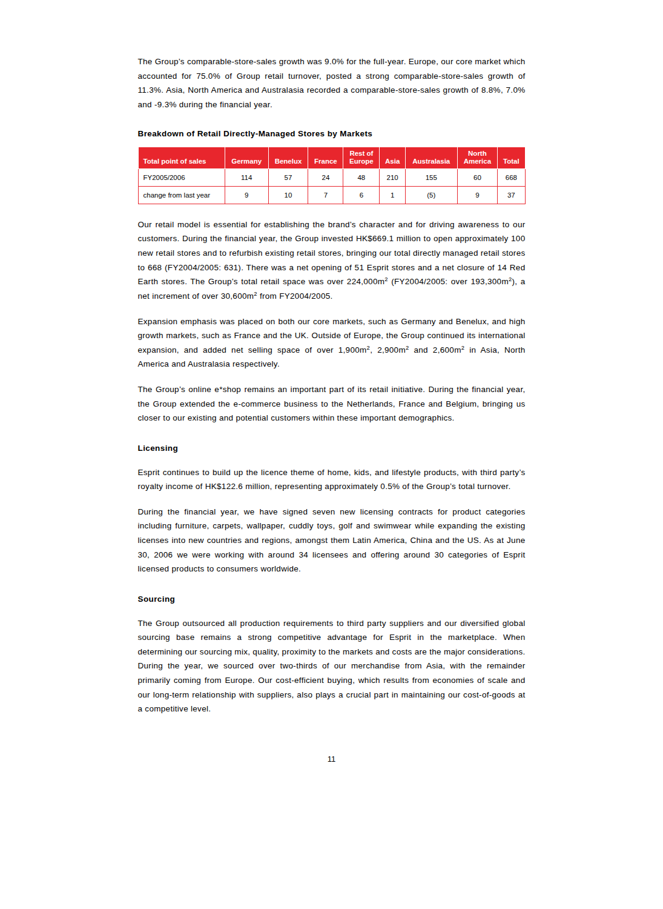The Group’s comparable-store-sales growth was 9.0% for the full-year. Europe, our core market which accounted for 75.0% of Group retail turnover, posted a strong comparable-store-sales growth of 11.3%. Asia, North America and Australasia recorded a comparable-store-sales growth of 8.8%, 7.0% and -9.3% during the financial year.
Breakdown of Retail Directly-Managed Stores by Markets
| Total point of sales | Germany | Benelux | France | Rest of Europe | Asia | Australasia | North America | Total |
| --- | --- | --- | --- | --- | --- | --- | --- | --- |
| FY2005/2006 | 114 | 57 | 24 | 48 | 210 | 155 | 60 | 668 |
| change from last year | 9 | 10 | 7 | 6 | 1 | (5) | 9 | 37 |
Our retail model is essential for establishing the brand’s character and for driving awareness to our customers. During the financial year, the Group invested HK$669.1 million to open approximately 100 new retail stores and to refurbish existing retail stores, bringing our total directly managed retail stores to 668 (FY2004/2005: 631). There was a net opening of 51 Esprit stores and a net closure of 14 Red Earth stores. The Group’s total retail space was over 224,000m2 (FY2004/2005: over 193,300m2), a net increment of over 30,600m2 from FY2004/2005.
Expansion emphasis was placed on both our core markets, such as Germany and Benelux, and high growth markets, such as France and the UK. Outside of Europe, the Group continued its international expansion, and added net selling space of over 1,900m2, 2,900m2 and 2,600m2 in Asia, North America and Australasia respectively.
The Group’s online e*shop remains an important part of its retail initiative. During the financial year, the Group extended the e-commerce business to the Netherlands, France and Belgium, bringing us closer to our existing and potential customers within these important demographics.
Licensing
Esprit continues to build up the licence theme of home, kids, and lifestyle products, with third party’s royalty income of HK$122.6 million, representing approximately 0.5% of the Group’s total turnover.
During the financial year, we have signed seven new licensing contracts for product categories including furniture, carpets, wallpaper, cuddly toys, golf and swimwear while expanding the existing licenses into new countries and regions, amongst them Latin America, China and the US. As at June 30, 2006 we were working with around 34 licensees and offering around 30 categories of Esprit licensed products to consumers worldwide.
Sourcing
The Group outsourced all production requirements to third party suppliers and our diversified global sourcing base remains a strong competitive advantage for Esprit in the marketplace. When determining our sourcing mix, quality, proximity to the markets and costs are the major considerations. During the year, we sourced over two-thirds of our merchandise from Asia, with the remainder primarily coming from Europe. Our cost-efficient buying, which results from economies of scale and our long-term relationship with suppliers, also plays a crucial part in maintaining our cost-of-goods at a competitive level.
11